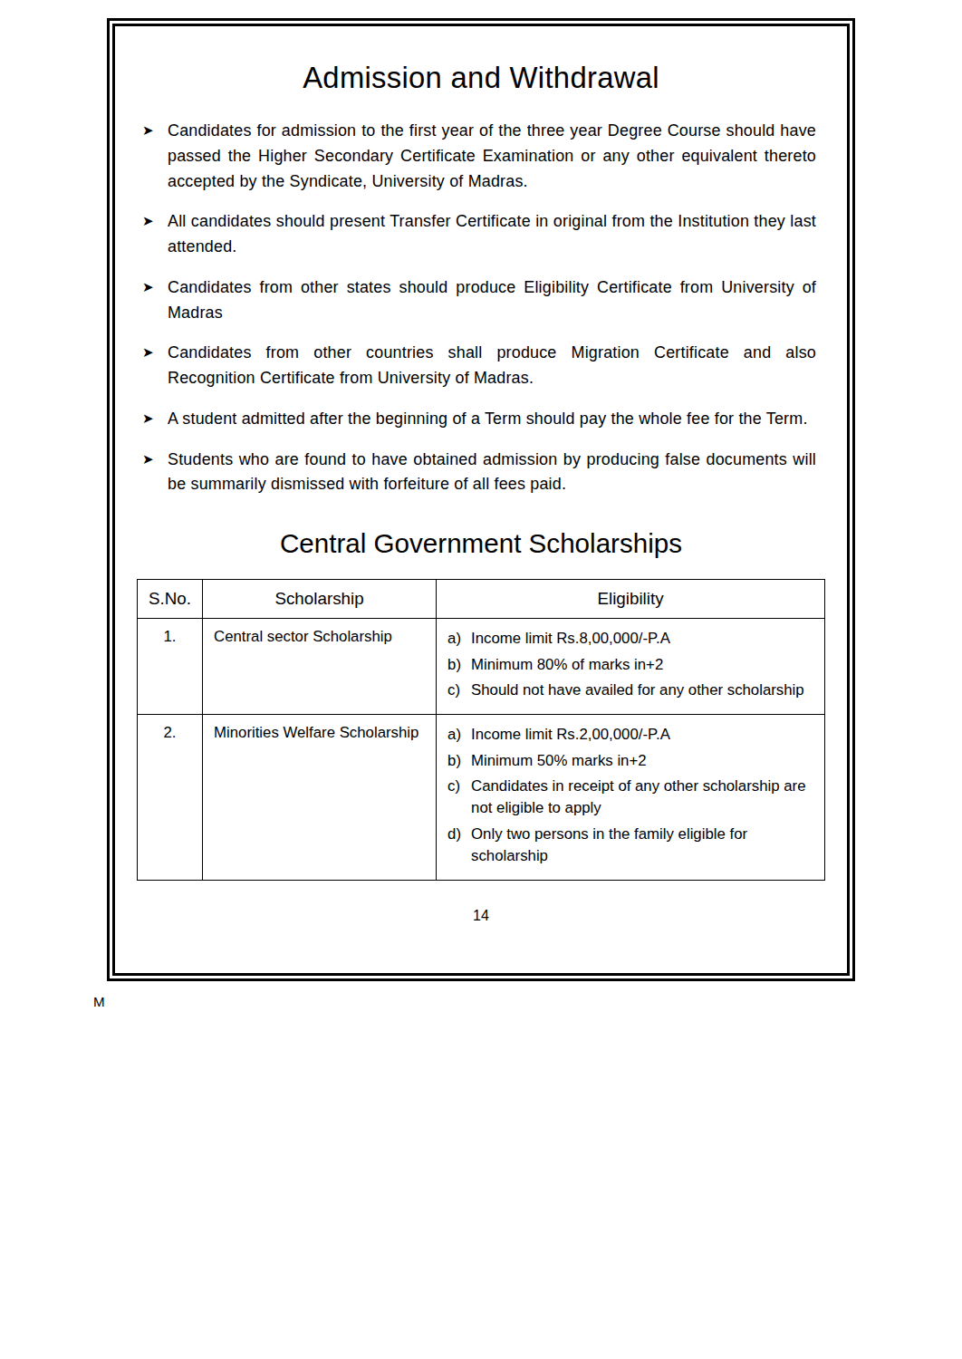Admission and Withdrawal
Candidates for admission to the first year of the three year Degree Course should have passed the Higher Secondary Certificate Examination or any other equivalent thereto accepted by the Syndicate, University of Madras.
All candidates should present Transfer Certificate in original from the Institution they last attended.
Candidates from other states should produce Eligibility Certificate from University of Madras
Candidates from other countries shall produce Migration Certificate and also Recognition Certificate from University of Madras.
A student admitted after the beginning of a Term should pay the whole fee for the Term.
Students who are found to have obtained admission by producing false documents will be summarily dismissed with forfeiture of all fees paid.
Central Government Scholarships
| S.No. | Scholarship | Eligibility |
| --- | --- | --- |
| 1. | Central sector Scholarship | a) Income limit Rs.8,00,000/-P.A b) Minimum 80% of marks in+2 c) Should not have availed for any other scholarship |
| 2. | Minorities Welfare Scholarship | a) Income limit Rs.2,00,000/-P.A b) Minimum 50% marks in+2 c) Candidates in receipt of any other scholarship are not eligible to apply d) Only two persons in the family eligible for scholarship |
14
M